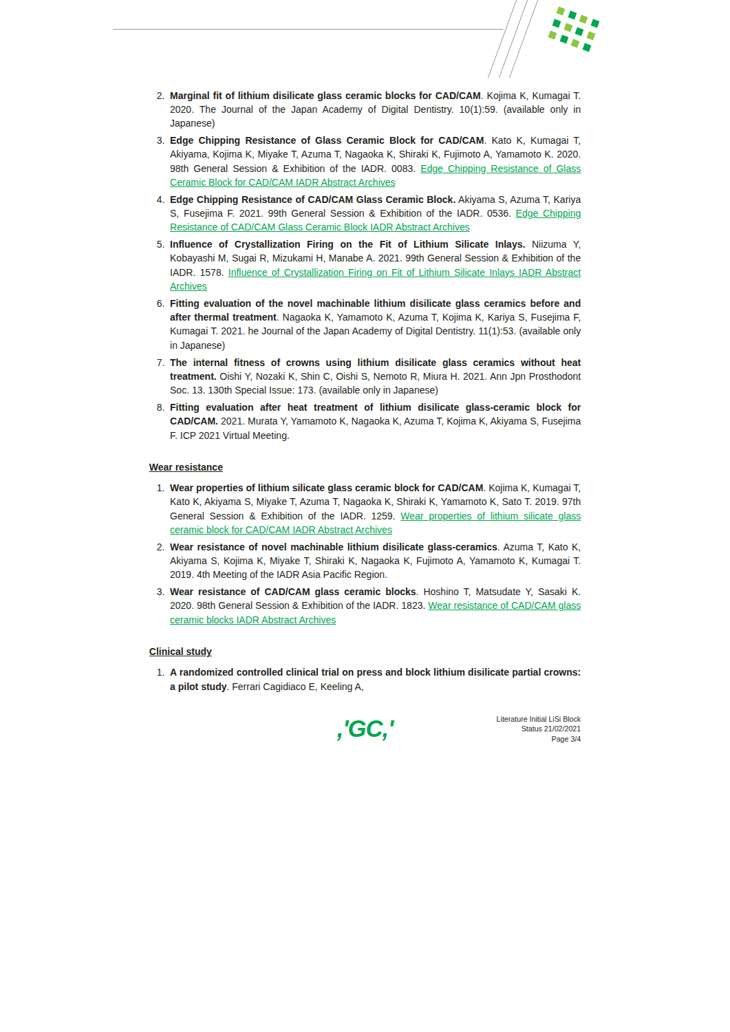Marginal fit of lithium disilicate glass ceramic blocks for CAD/CAM. Kojima K, Kumagai T. 2020. The Journal of the Japan Academy of Digital Dentistry. 10(1):59. (available only in Japanese)
Edge Chipping Resistance of Glass Ceramic Block for CAD/CAM. Kato K, Kumagai T, Akiyama, Kojima K, Miyake T, Azuma T, Nagaoka K, Shiraki K, Fujimoto A, Yamamoto K. 2020. 98th General Session & Exhibition of the IADR. 0083. Edge Chipping Resistance of Glass Ceramic Block for CAD/CAM IADR Abstract Archives
Edge Chipping Resistance of CAD/CAM Glass Ceramic Block. Akiyama S, Azuma T, Kariya S, Fusejima F. 2021. 99th General Session & Exhibition of the IADR. 0536. Edge Chipping Resistance of CAD/CAM Glass Ceramic Block IADR Abstract Archives
Influence of Crystallization Firing on the Fit of Lithium Silicate Inlays. Niizuma Y, Kobayashi M, Sugai R, Mizukami H, Manabe A. 2021. 99th General Session & Exhibition of the IADR. 1578. Influence of Crystallization Firing on Fit of Lithium Silicate Inlays IADR Abstract Archives
Fitting evaluation of the novel machinable lithium disilicate glass ceramics before and after thermal treatment. Nagaoka K, Yamamoto K, Azuma T, Kojima K, Kariya S, Fusejima F, Kumagai T. 2021. he Journal of the Japan Academy of Digital Dentistry. 11(1):53. (available only in Japanese)
The internal fitness of crowns using lithium disilicate glass ceramics without heat treatment. Oishi Y, Nozaki K, Shin C, Oishi S, Nemoto R, Miura H. 2021. Ann Jpn Prosthodont Soc. 13. 130th Special Issue: 173. (available only in Japanese)
Fitting evaluation after heat treatment of lithium disilicate glass-ceramic block for CAD/CAM. 2021. Murata Y, Yamamoto K, Nagaoka K, Azuma T, Kojima K, Akiyama S, Fusejima F. ICP 2021 Virtual Meeting.
Wear resistance
Wear properties of lithium silicate glass ceramic block for CAD/CAM. Kojima K, Kumagai T, Kato K, Akiyama S, Miyake T, Azuma T, Nagaoka K, Shiraki K, Yamamoto K, Sato T. 2019. 97th General Session & Exhibition of the IADR. 1259. Wear properties of lithium silicate glass ceramic block for CAD/CAM IADR Abstract Archives
Wear resistance of novel machinable lithium disilicate glass-ceramics. Azuma T, Kato K, Akiyama S, Kojima K, Miyake T, Shiraki K, Nagaoka K, Fujimoto A, Yamamoto K, Kumagai T. 2019. 4th Meeting of the IADR Asia Pacific Region.
Wear resistance of CAD/CAM glass ceramic blocks. Hoshino T, Matsudate Y, Sasaki K. 2020. 98th General Session & Exhibition of the IADR. 1823. Wear resistance of CAD/CAM glass ceramic blocks IADR Abstract Archives
Clinical study
A randomized controlled clinical trial on press and block lithium disilicate partial crowns: a pilot study. Ferrari Cagidiaco E, Keeling A,
,'GC,'
Literature Initial LiSi Block
Status 21/02/2021
Page 3/4